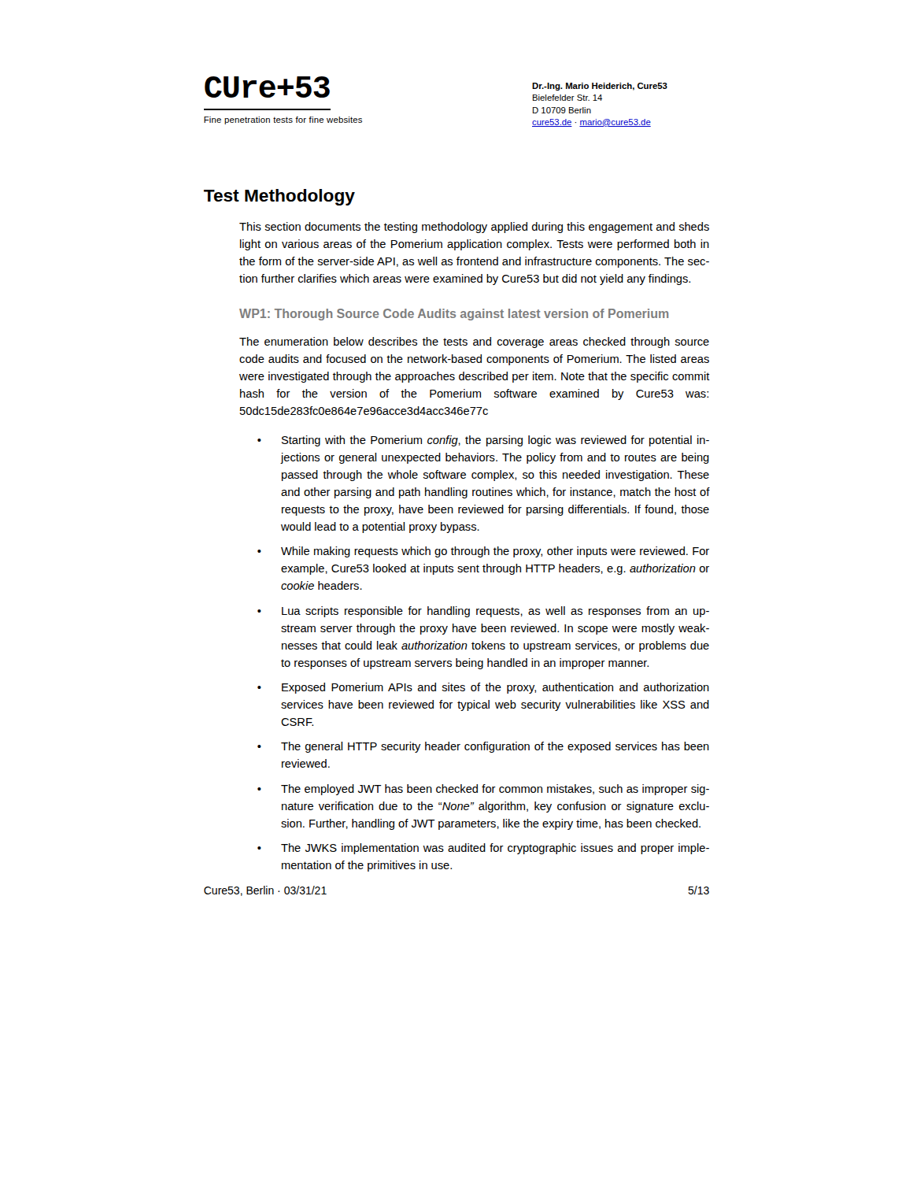CUre+53
Fine penetration tests for fine websites
Dr.-Ing. Mario Heiderich, Cure53
Bielefelder Str. 14
D 10709 Berlin
cure53.de · mario@cure53.de
Test Methodology
This section documents the testing methodology applied during this engagement and sheds light on various areas of the Pomerium application complex. Tests were performed both in the form of the server-side API, as well as frontend and infrastructure components. The section further clarifies which areas were examined by Cure53 but did not yield any findings.
WP1: Thorough Source Code Audits against latest version of Pomerium
The enumeration below describes the tests and coverage areas checked through source code audits and focused on the network-based components of Pomerium. The listed areas were investigated through the approaches described per item. Note that the specific commit hash for the version of the Pomerium software examined by Cure53 was: 50dc15de283fc0e864e7e96acce3d4acc346e77c
Starting with the Pomerium config, the parsing logic was reviewed for potential injections or general unexpected behaviors. The policy from and to routes are being passed through the whole software complex, so this needed investigation. These and other parsing and path handling routines which, for instance, match the host of requests to the proxy, have been reviewed for parsing differentials. If found, those would lead to a potential proxy bypass.
While making requests which go through the proxy, other inputs were reviewed. For example, Cure53 looked at inputs sent through HTTP headers, e.g. authorization or cookie headers.
Lua scripts responsible for handling requests, as well as responses from an upstream server through the proxy have been reviewed. In scope were mostly weaknesses that could leak authorization tokens to upstream services, or problems due to responses of upstream servers being handled in an improper manner.
Exposed Pomerium APIs and sites of the proxy, authentication and authorization services have been reviewed for typical web security vulnerabilities like XSS and CSRF.
The general HTTP security header configuration of the exposed services has been reviewed.
The employed JWT has been checked for common mistakes, such as improper signature verification due to the “None” algorithm, key confusion or signature exclusion. Further, handling of JWT parameters, like the expiry time, has been checked.
The JWKS implementation was audited for cryptographic issues and proper implementation of the primitives in use.
Cure53, Berlin · 03/31/21 5/13